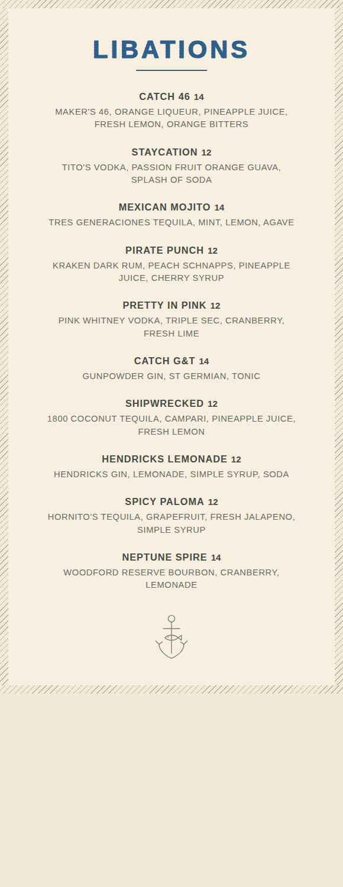LIBATIONS
Catch 4614 Maker's 46, Orange Liqueur, Pineapple Juice, Fresh Lemon, Orange Bitters
Staycation 12 Tito's Vodka, Passion Fruit Orange Guava, Splash of Soda
Mexican Mojito 14 Tres Generaciones Tequila, Mint, Lemon, Agave
Pirate Punch 12 Kraken Dark Rum, Peach Schnapps, Pineapple Juice, Cherry Syrup
Pretty in Pink 12 Pink Whitney Vodka, Triple Sec, Cranberry, Fresh Lime
Catch G&T 14 Gunpowder Gin, St Germian, Tonic
Shipwrecked 12 1800 Coconut Tequila, Campari, Pineapple Juice, Fresh Lemon
Hendricks Lemonade 12 Hendricks Gin, Lemonade, Simple Syrup, Soda
Spicy Paloma 12 Hornito's Tequila, Grapefruit, Fresh Jalapeno, Simple Syrup
Neptune Spire 14 Woodford Reserve Bourbon, Cranberry, Lemonade